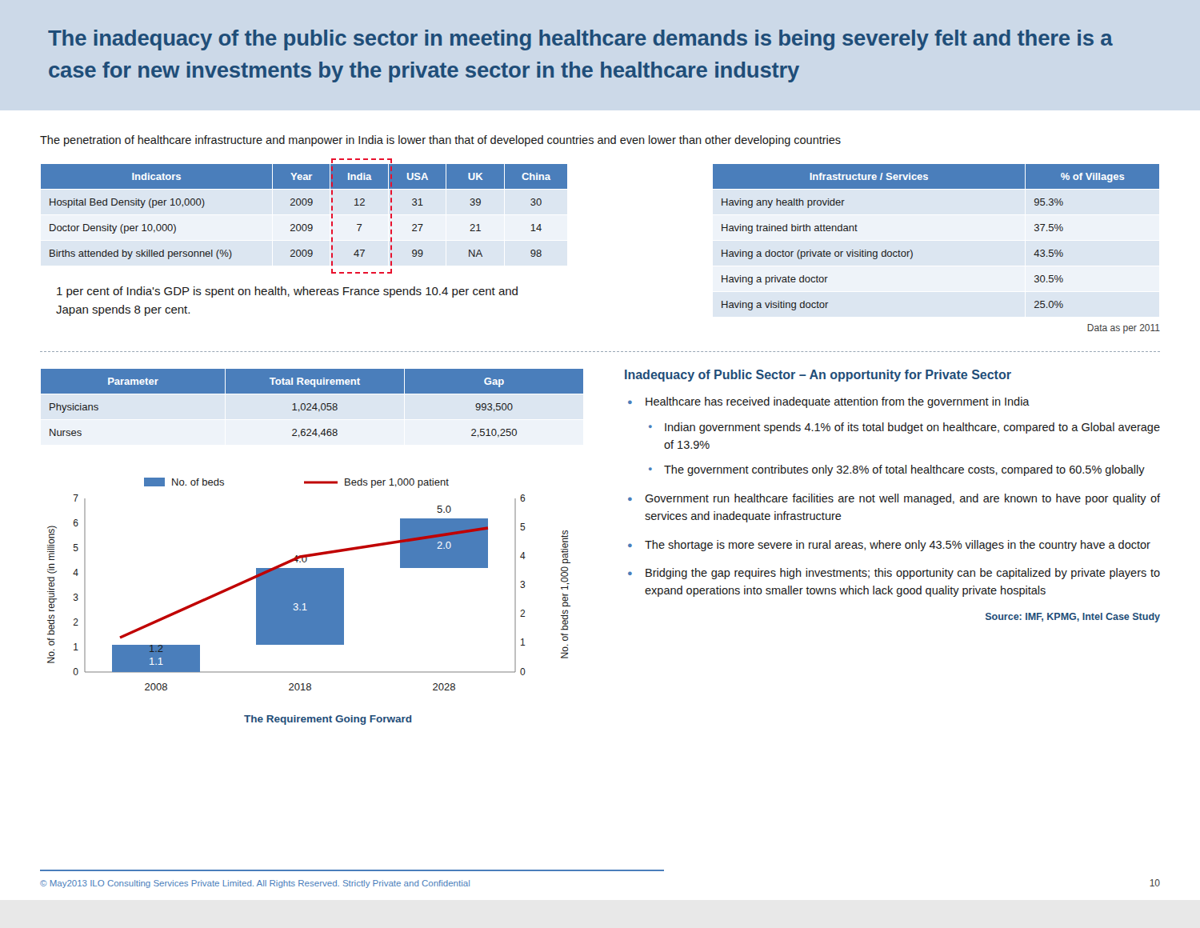The inadequacy of the public sector in meeting healthcare demands is being severely felt and there is a case for new investments by the private sector in the healthcare industry
The penetration of healthcare infrastructure and manpower in India is lower than that of developed countries and even lower than other developing countries
| Indicators | Year | India | USA | UK | China |
| --- | --- | --- | --- | --- | --- |
| Hospital Bed Density (per 10,000) | 2009 | 12 | 31 | 39 | 30 |
| Doctor Density (per 10,000) | 2009 | 7 | 27 | 21 | 14 |
| Births attended by skilled personnel (%) | 2009 | 47 | 99 | NA | 98 |
1 per cent of India's GDP is spent on health, whereas France spends 10.4 per cent and Japan spends 8 per cent.
| Infrastructure / Services | % of Villages |
| --- | --- |
| Having any health provider | 95.3% |
| Having trained birth attendant | 37.5% |
| Having a doctor (private or visiting doctor) | 43.5% |
| Having a private doctor | 30.5% |
| Having a visiting doctor | 25.0% |
Data as per 2011
| Parameter | Total Requirement | Gap |
| --- | --- | --- |
| Physicians | 1,024,058 | 993,500 |
| Nurses | 2,624,468 | 2,510,250 |
No. of beds required (in millions) No. of beds per 1,000 patients No. of beds Beds per 1,000 patient 7 6 5 4 3 2 1 0 6 5 4 3 2 1 0 1.1 1.2 3.1 4.0 2.0 5.0 2008 2018 2028
The Requirement Going Forward
Inadequacy of Public Sector – An opportunity for Private Sector
Healthcare has received inadequate attention from the government in India
Indian government spends 4.1% of its total budget on healthcare, compared to a Global average of 13.9%
The government contributes only 32.8% of total healthcare costs, compared to 60.5% globally
Government run healthcare facilities are not well managed, and are known to have poor quality of services and inadequate infrastructure
The shortage is more severe in rural areas, where only 43.5% villages in the country have a doctor
Bridging the gap requires high investments; this opportunity can be capitalized by private players to expand operations into smaller towns which lack good quality private hospitals
Source: IMF, KPMG, Intel Case Study
© May2013 ILO Consulting Services Private Limited. All Rights Reserved. Strictly Private and Confidential 10